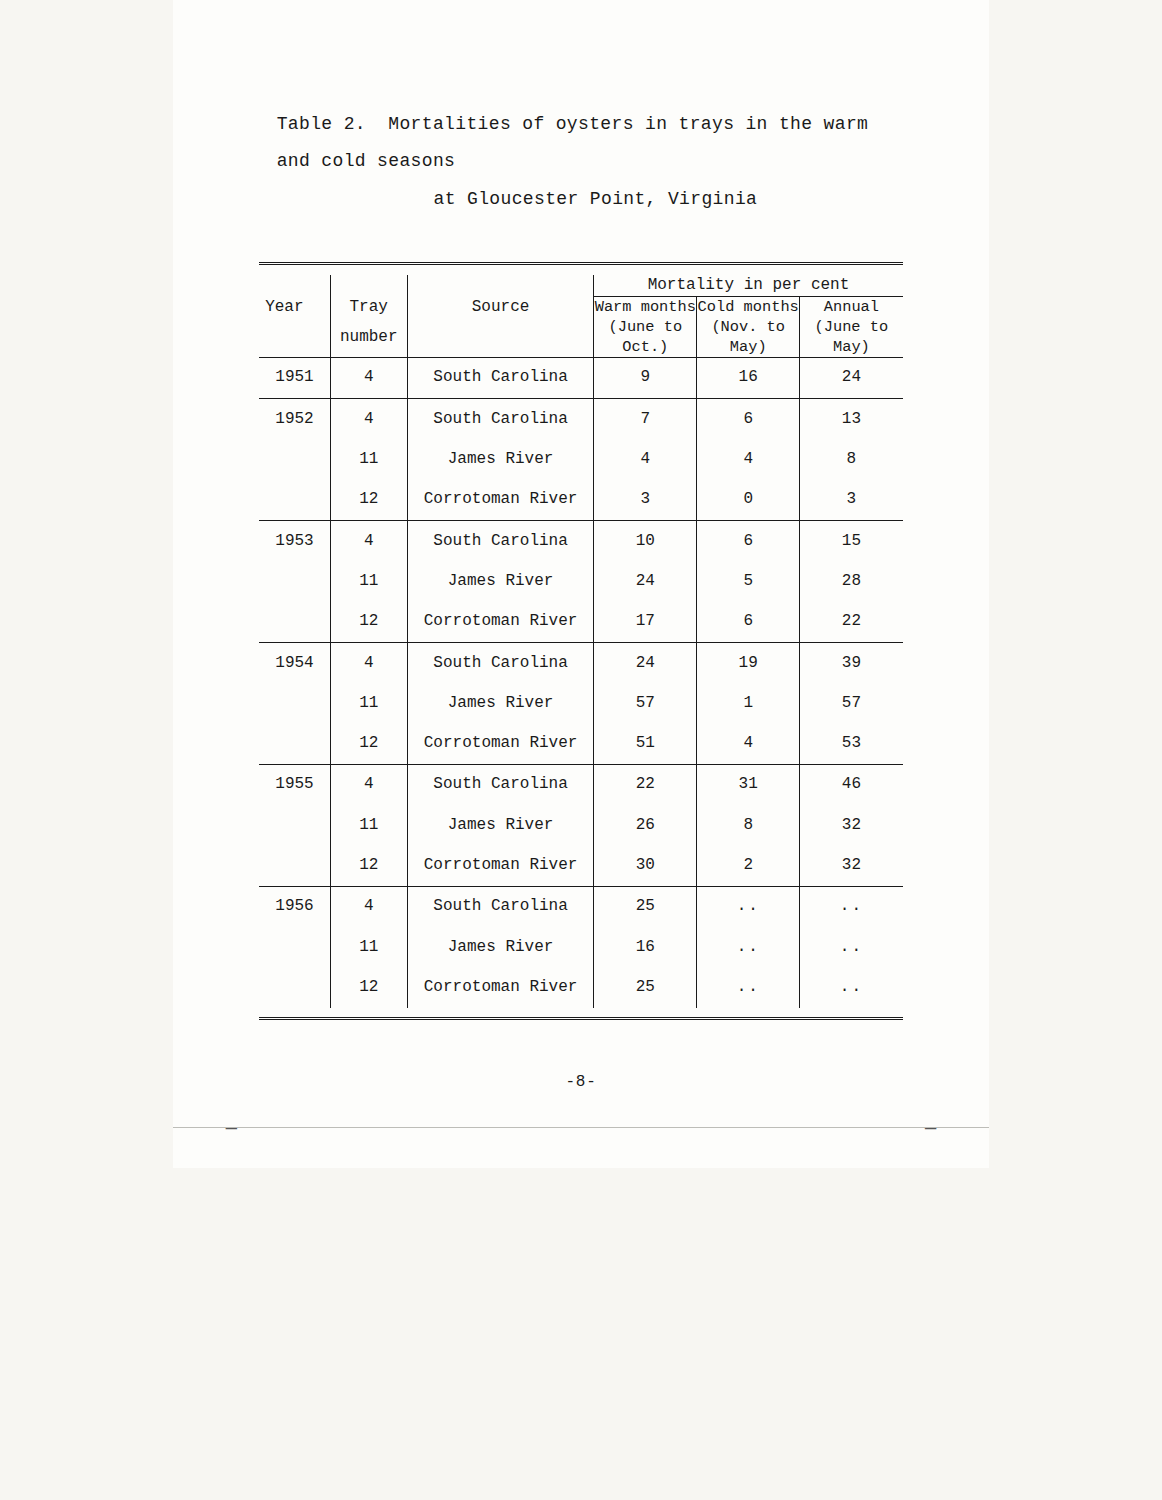Table 2. Mortalities of oysters in trays in the warm and cold seasons at Gloucester Point, Virginia
| | | | Mortality in per cent |
| --- | --- | --- | --- |
| Year | Tray | Source | Warm months | Cold months | Annual |
| | number | | (June to Oct.) | (Nov. to May) | (June to May) |
| 1951 | 4 | South Carolina | 9 | 16 | 24 |
| 1952 | 4 | South Carolina | 7 | 6 | 13 |
| | 11 | James River | 4 | 4 | 8 |
| | 12 | Corrotoman River | 3 | 0 | 3 |
| 1953 | 4 | South Carolina | 10 | 6 | 15 |
| | 11 | James River | 24 | 5 | 28 |
| | 12 | Corrotoman River | 17 | 6 | 22 |
| 1954 | 4 | South Carolina | 24 | 19 | 39 |
| | 11 | James River | 57 | 1 | 57 |
| | 12 | Corrotoman River | 51 | 4 | 53 |
| 1955 | 4 | South Carolina | 22 | 31 | 46 |
| | 11 | James River | 26 | 8 | 32 |
| | 12 | Corrotoman River | 30 | 2 | 32 |
| 1956 | 4 | South Carolina | 25 | .. | .. |
| | 11 | James River | 16 | .. | .. |
| | 12 | Corrotoman River | 25 | .. | .. |
-8-
—
—